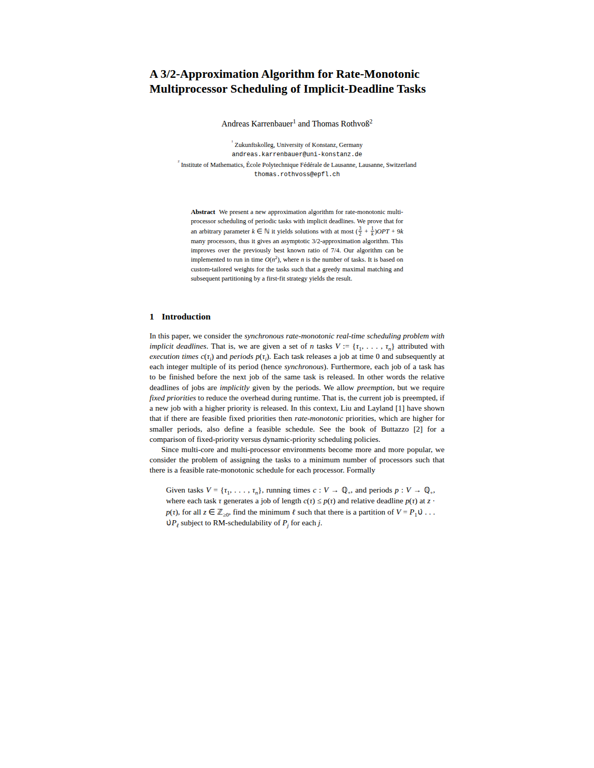A 3/2-Approximation Algorithm for Rate-Monotonic
Multiprocessor Scheduling of Implicit-Deadline Tasks
Andreas Karrenbauer1 and Thomas Rothvoß2
1 Zukunftskolleg, University of Konstanz, Germany
andreas.karrenbauer@uni-konstanz.de
2 Institute of Mathematics, École Polytechnique Fédérale de Lausanne, Lausanne, Switzerland
thomas.rothvoss@epfl.ch
Abstract We present a new approximation algorithm for rate-monotonic multi-processor scheduling of periodic tasks with implicit deadlines. We prove that for an arbitrary parameter k ∈ ℕ it yields solutions with at most (32 + 1 k)OPT + 9k many processors, thus it gives an asymptotic 3/2-approximation algorithm. This improves over the previously best known ratio of 7/4. Our algorithm can be implemented to run in time O(n2), where n is the number of tasks. It is based on custom-tailored weights for the tasks such that a greedy maximal matching and subsequent partitioning by a first-fit strategy yields the result.
1 Introduction
In this paper, we consider the synchronous rate-monotonic real-time scheduling problem with implicit deadlines. That is, we are given a set of n tasks V := {τ1, . . . , τn} attributed with execution times c(τi) and periods p(τi). Each task releases a job at time 0 and subsequently at each integer multiple of its period (hence synchronous). Furthermore, each job of a task has to be finished before the next job of the same task is released. In other words the relative deadlines of jobs are implicitly given by the periods. We allow preemption, but we require fixed priorities to reduce the overhead during runtime. That is, the current job is preempted, if a new job with a higher priority is released. In this context, Liu and Layland [1] have shown that if there are feasible fixed priorities then rate-monotonic priorities, which are higher for smaller periods, also define a feasible schedule. See the book of Buttazzo [2] for a comparison of fixed-priority versus dynamic-priority scheduling policies.
Since multi-core and multi-processor environments become more and more popular, we consider the problem of assigning the tasks to a minimum number of processors such that there is a feasible rate-monotonic schedule for each processor. Formally
Given tasks V = {τ1, . . . , τn}, running times c : V → ℚ+, and periods p : V → ℚ+, where each task τ generates a job of length c(τ) ≤ p(τ) and relative deadline p(τ) at z · p(τ), for all z ∈ ℤ≥0, find the minimum ℓ such that there is a partition of V = P1∪̇ . . . ∪̇Pℓ subject to RM-schedulability of Pj for each j.